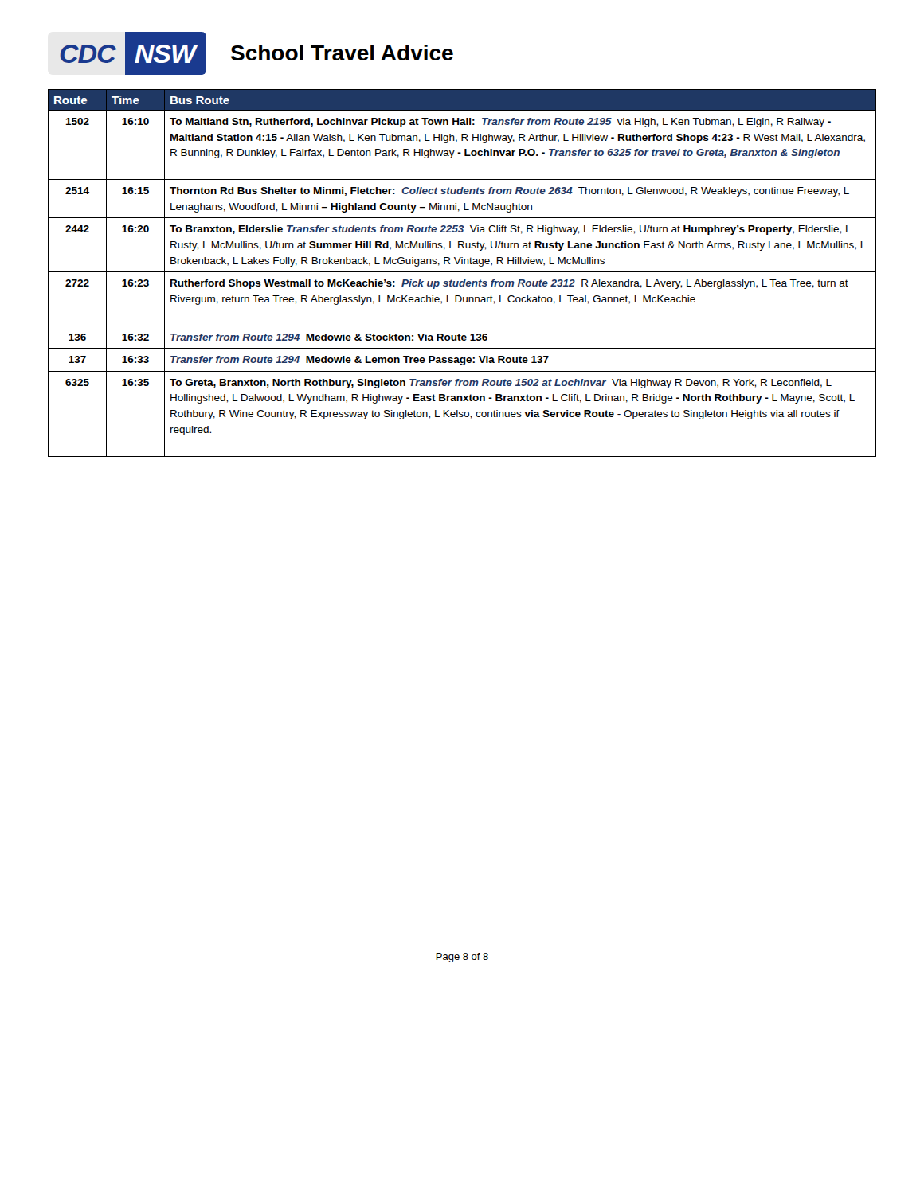CDC NSW
School Travel Advice
| Route | Time | Bus Route |
| --- | --- | --- |
| 1502 | 16:10 | To Maitland Stn, Rutherford, Lochinvar Pickup at Town Hall: Transfer from Route 2195 via High, L Ken Tubman, L Elgin, R Railway - Maitland Station 4:15 - Allan Walsh, L Ken Tubman, L High, R Highway, R Arthur, L Hillview - Rutherford Shops 4:23 - R West Mall, L Alexandra, R Bunning, R Dunkley, L Fairfax, L Denton Park, R Highway - Lochinvar P.O. - Transfer to 6325 for travel to Greta, Branxton & Singleton |
| 2514 | 16:15 | Thornton Rd Bus Shelter to Minmi, Fletcher: Collect students from Route 2634 Thornton, L Glenwood, R Weakleys, continue Freeway, L Lenaghans, Woodford, L Minmi – Highland County – Minmi, L McNaughton |
| 2442 | 16:20 | To Branxton, Elderslie Transfer students from Route 2253 Via Clift St, R Highway, L Elderslie, U/turn at Humphrey’s Property , Elderslie, L Rusty, L McMullins, U/turn at Summer Hill Rd , McMullins, L Rusty, U/turn at Rusty Lane Junction East & North Arms, Rusty Lane, L McMullins, L Brokenback, L Lakes Folly, R Brokenback, L McGuigans, R Vintage, R Hillview, L McMullins |
| 2722 | 16:23 | Rutherford Shops Westmall to McKeachie’s: Pick up students from Route 2312 R Alexandra, L Avery, L Aberglasslyn, L Tea Tree, turn at Rivergum, return Tea Tree, R Aberglasslyn, L McKeachie, L Dunnart, L Cockatoo, L Teal, Gannet, L McKeachie |
| 136 | 16:32 | Transfer from Route 1294 Medowie & Stockton: Via Route 136 |
| 137 | 16:33 | Transfer from Route 1294 Medowie & Lemon Tree Passage: Via Route 137 |
| 6325 | 16:35 | To Greta, Branxton, North Rothbury, Singleton Transfer from Route 1502 at Lochinvar Via Highway R Devon, R York, R Leconfield, L Hollingshed, L Dalwood, L Wyndham, R Highway - East Branxton - Branxton - L Clift, L Drinan, R Bridge - North Rothbury - L Mayne, Scott, L Rothbury, R Wine Country, R Expressway to Singleton, L Kelso, continues via Service Route - Operates to Singleton Heights via all routes if required. |
Page 8 of 8